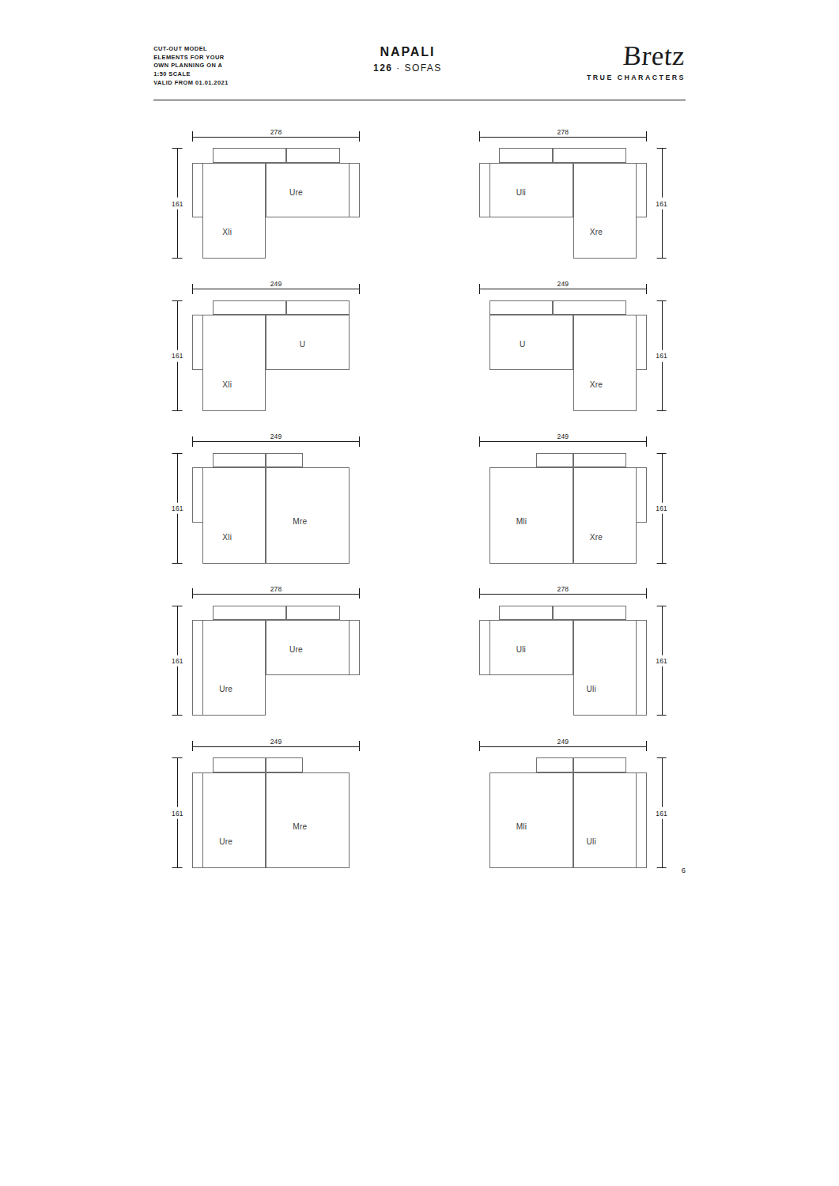Cut-out model
elements for your
own planning on a
1:50 scale
valid from 01.01.2021
NAPALI
126 · SOFAS
Bretz
TRUE CHARACTERS
278
161
Xli Ure
278
161
Uli Xre
249
161
Xli U
249
161
U Xre
249
161
Xli Mre
249
161
Mli Xre
278
161
Ure Ure
278
161
Uli Uli
249
161
Ure Mre
249
161
Mli Uli
6